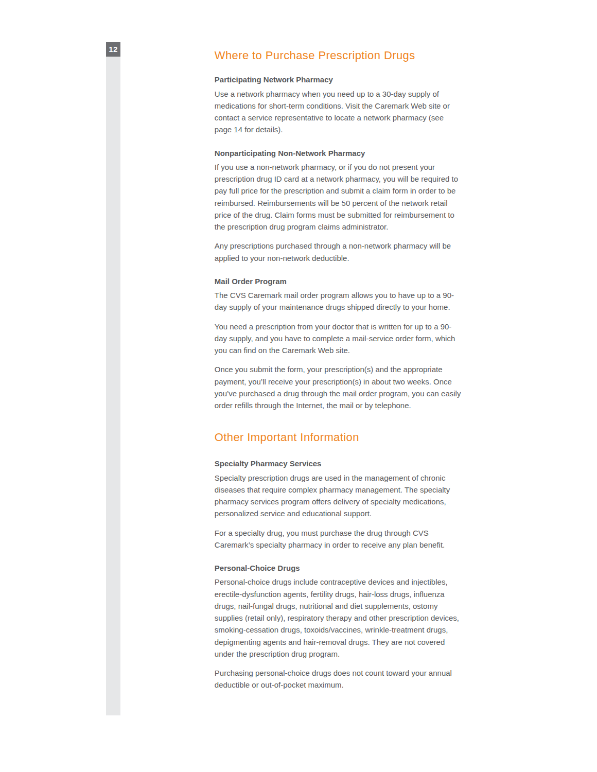12
Where to Purchase Prescription Drugs
Participating Network Pharmacy
Use a network pharmacy when you need up to a 30-day supply of medications for short-term conditions. Visit the Caremark Web site or contact a service representative to locate a network pharmacy (see page 14 for details).
Nonparticipating Non-Network Pharmacy
If you use a non-network pharmacy, or if you do not present your prescription drug ID card at a network pharmacy, you will be required to pay full price for the prescription and submit a claim form in order to be reimbursed. Reimbursements will be 50 percent of the network retail price of the drug. Claim forms must be submitted for reimbursement to the prescription drug program claims administrator.
Any prescriptions purchased through a non-network pharmacy will be applied to your non-network deductible.
Mail Order Program
The CVS Caremark mail order program allows you to have up to a 90-day supply of your maintenance drugs shipped directly to your home.
You need a prescription from your doctor that is written for up to a 90-day supply, and you have to complete a mail-service order form, which you can find on the Caremark Web site.
Once you submit the form, your prescription(s) and the appropriate payment, you’ll receive your prescription(s) in about two weeks. Once you’ve purchased a drug through the mail order program, you can easily order refills through the Internet, the mail or by telephone.
Other Important Information
Specialty Pharmacy Services
Specialty prescription drugs are used in the management of chronic diseases that require complex pharmacy management. The specialty pharmacy services program offers delivery of specialty medications, personalized service and educational support.
For a specialty drug, you must purchase the drug through CVS Caremark’s specialty pharmacy in order to receive any plan benefit.
Personal-Choice Drugs
Personal-choice drugs include contraceptive devices and injectibles, erectile-dysfunction agents, fertility drugs, hair-loss drugs, influenza drugs, nail-fungal drugs, nutritional and diet supplements, ostomy supplies (retail only), respiratory therapy and other prescription devices, smoking-cessation drugs, toxoids/vaccines, wrinkle-treatment drugs, depigmenting agents and hair-removal drugs. They are not covered under the prescription drug program.
Purchasing personal-choice drugs does not count toward your annual deductible or out-of-pocket maximum.